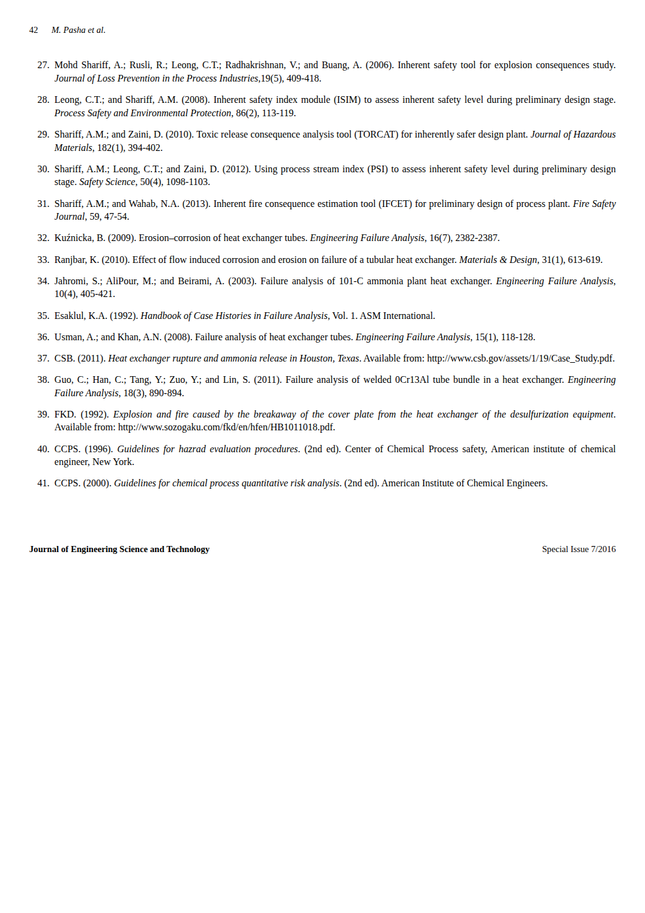42 M. Pasha et al.
Mohd Shariff, A.; Rusli, R.; Leong, C.T.; Radhakrishnan, V.; and Buang, A. (2006). Inherent safety tool for explosion consequences study. Journal of Loss Prevention in the Process Industries,19(5), 409-418.
Leong, C.T.; and Shariff, A.M. (2008). Inherent safety index module (ISIM) to assess inherent safety level during preliminary design stage. Process Safety and Environmental Protection, 86(2), 113-119.
Shariff, A.M.; and Zaini, D. (2010). Toxic release consequence analysis tool (TORCAT) for inherently safer design plant. Journal of Hazardous Materials, 182(1), 394-402.
Shariff, A.M.; Leong, C.T.; and Zaini, D. (2012). Using process stream index (PSI) to assess inherent safety level during preliminary design stage. Safety Science, 50(4), 1098-1103.
Shariff, A.M.; and Wahab, N.A. (2013). Inherent fire consequence estimation tool (IFCET) for preliminary design of process plant. Fire Safety Journal, 59, 47-54.
Kuźnicka, B. (2009). Erosion–corrosion of heat exchanger tubes. Engineering Failure Analysis, 16(7), 2382-2387.
Ranjbar, K. (2010). Effect of flow induced corrosion and erosion on failure of a tubular heat exchanger. Materials & Design, 31(1), 613-619.
Jahromi, S.; AliPour, M.; and Beirami, A. (2003). Failure analysis of 101-C ammonia plant heat exchanger. Engineering Failure Analysis, 10(4), 405-421.
Esaklul, K.A. (1992). Handbook of Case Histories in Failure Analysis, Vol. 1. ASM International.
Usman, A.; and Khan, A.N. (2008). Failure analysis of heat exchanger tubes. Engineering Failure Analysis, 15(1), 118-128.
CSB. (2011). Heat exchanger rupture and ammonia release in Houston, Texas. Available from: http://www.csb.gov/assets/1/19/Case_Study.pdf.
Guo, C.; Han, C.; Tang, Y.; Zuo, Y.; and Lin, S. (2011). Failure analysis of welded 0Cr13Al tube bundle in a heat exchanger. Engineering Failure Analysis, 18(3), 890-894.
FKD. (1992). Explosion and fire caused by the breakaway of the cover plate from the heat exchanger of the desulfurization equipment. Available from: http://www.sozogaku.com/fkd/en/hfen/HB1011018.pdf.
CCPS. (1996). Guidelines for hazrad evaluation procedures. (2nd ed). Center of Chemical Process safety, American institute of chemical engineer, New York.
CCPS. (2000). Guidelines for chemical process quantitative risk analysis. (2nd ed). American Institute of Chemical Engineers.
Journal of Engineering Science and Technology Special Issue 7/2016